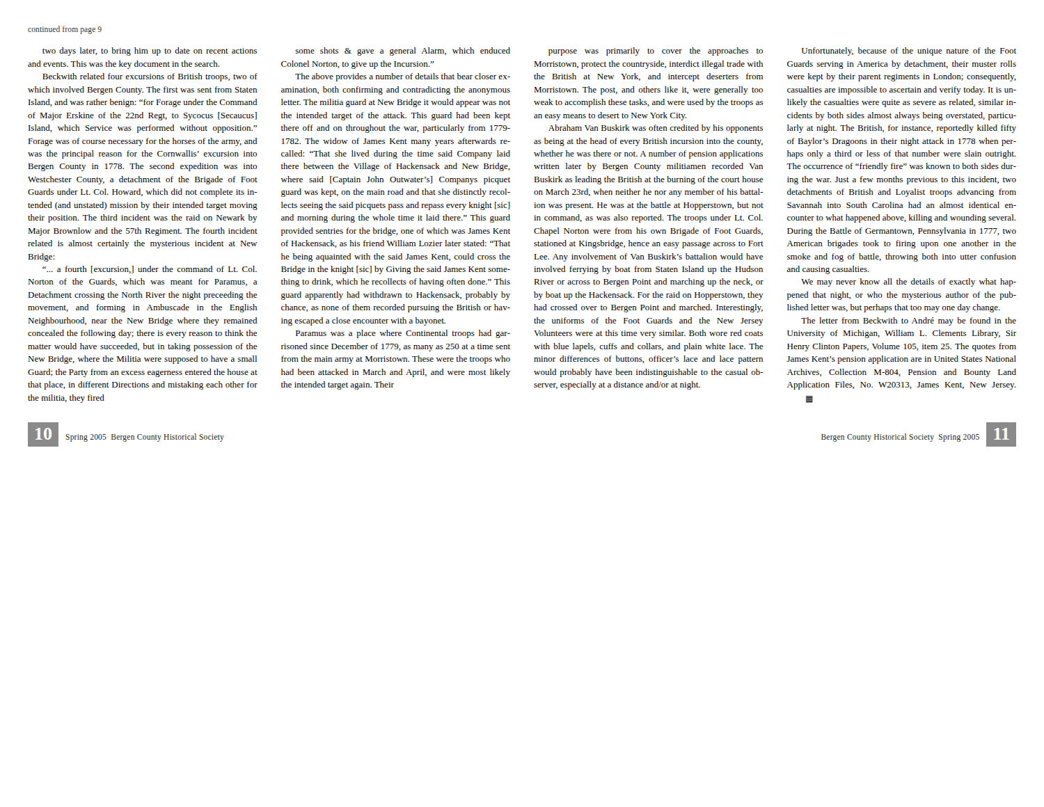continued from page 9
two days later, to bring him up to date on recent actions and events. This was the key document in the search.
Beckwith related four excursions of British troops, two of which involved Bergen County. The first was sent from Staten Island, and was rather benign: “for Forage under the Command of Major Erskine of the 22nd Regt, to Sycocus [Secaucus] Island, which Service was performed without opposition.” Forage was of course necessary for the horses of the army, and was the principal reason for the Cornwallis’ excursion into Bergen County in 1778. The second expedition was into Westchester County, a detachment of the Brigade of Foot Guards under Lt. Col. Howard, which did not complete its intended (and unstated) mission by their intended target moving their position. The third incident was the raid on Newark by Major Brownlow and the 57th Regiment. The fourth incident related is almost certainly the mysterious incident at New Bridge:
“... a fourth [excursion,] under the command of Lt. Col. Norton of the Guards, which was meant for Paramus, a Detachment crossing the North River the night preceeding the movement, and forming in Ambuscade in the English Neighbourhood, near the New Bridge where they remained concealed the following day; there is every reason to think the matter would have succeeded, but in taking possession of the New Bridge, where the Militia were supposed to have a small Guard; the Party from an excess eagerness entered the house at that place, in different Directions and mistaking each other for the militia, they fired
some shots & gave a general Alarm, which enduced Colonel Norton, to give up the Incursion.”
The above provides a number of details that bear closer examination, both confirming and contradicting the anonymous letter. The militia guard at New Bridge it would appear was not the intended target of the attack. This guard had been kept there off and on throughout the war, particularly from 1779-1782. The widow of James Kent many years afterwards recalled: “That she lived during the time said Company laid there between the Village of Hackensack and New Bridge, where said [Captain John Outwater’s] Companys picquet guard was kept, on the main road and that she distinctly recollects seeing the said picquets pass and repass every knight [sic] and morning during the whole time it laid there.” This guard provided sentries for the bridge, one of which was James Kent of Hackensack, as his friend William Lozier later stated: “That he being aquainted with the said James Kent, could cross the Bridge in the knight [sic] by Giving the said James Kent something to drink, which he recollects of having often done.” This guard apparently had withdrawn to Hackensack, probably by chance, as none of them recorded pursuing the British or having escaped a close encounter with a bayonet.
Paramus was a place where Continental troops had garrisoned since December of 1779, as many as 250 at a time sent from the main army at Morristown. These were the troops who had been attacked in March and April, and were most likely the intended target again. Their
purpose was primarily to cover the approaches to Morristown, protect the countryside, interdict illegal trade with the British at New York, and intercept deserters from Morristown. The post, and others like it, were generally too weak to accomplish these tasks, and were used by the troops as an easy means to desert to New York City.
Abraham Van Buskirk was often credited by his opponents as being at the head of every British incursion into the county, whether he was there or not. A number of pension applications written later by Bergen County militiamen recorded Van Buskirk as leading the British at the burning of the court house on March 23rd, when neither he nor any member of his battalion was present. He was at the battle at Hopperstown, but not in command, as was also reported. The troops under Lt. Col. Chapel Norton were from his own Brigade of Foot Guards, stationed at Kingsbridge, hence an easy passage across to Fort Lee. Any involvement of Van Buskirk’s battalion would have involved ferrying by boat from Staten Island up the Hudson River or across to Bergen Point and marching up the neck, or by boat up the Hackensack. For the raid on Hopperstown, they had crossed over to Bergen Point and marched. Interestingly, the uniforms of the Foot Guards and the New Jersey Volunteers were at this time very similar. Both wore red coats with blue lapels, cuffs and collars, and plain white lace. The minor differences of buttons, officer’s lace and lace pattern would probably have been indistinguishable to the casual observer, especially at a distance and/or at night.
Unfortunately, because of the unique nature of the Foot Guards serving in America by detachment, their muster rolls were kept by their parent regiments in London; consequently, casualties are impossible to ascertain and verify today. It is unlikely the casualties were quite as severe as related, similar incidents by both sides almost always being overstated, particularly at night. The British, for instance, reportedly killed fifty of Baylor’s Dragoons in their night attack in 1778 when perhaps only a third or less of that number were slain outright. The occurrence of “friendly fire” was known to both sides during the war. Just a few months previous to this incident, two detachments of British and Loyalist troops advancing from Savannah into South Carolina had an almost identical encounter to what happened above, killing and wounding several. During the Battle of Germantown, Pennsylvania in 1777, two American brigades took to firing upon one another in the smoke and fog of battle, throwing both into utter confusion and causing casualties.
We may never know all the details of exactly what happened that night, or who the mysterious author of the published letter was, but perhaps that too may one day change.
The letter from Beckwith to André may be found in the University of Michigan, William L. Clements Library, Sir Henry Clinton Papers, Volume 105, item 25. The quotes from James Kent’s pension application are in United States National Archives, Collection M-804, Pension and Bounty Land Application Files, No. W20313, James Kent, New Jersey. ▦
10 Spring 2005 Bergen County Historical Society
Bergen County Historical Society Spring 2005 11